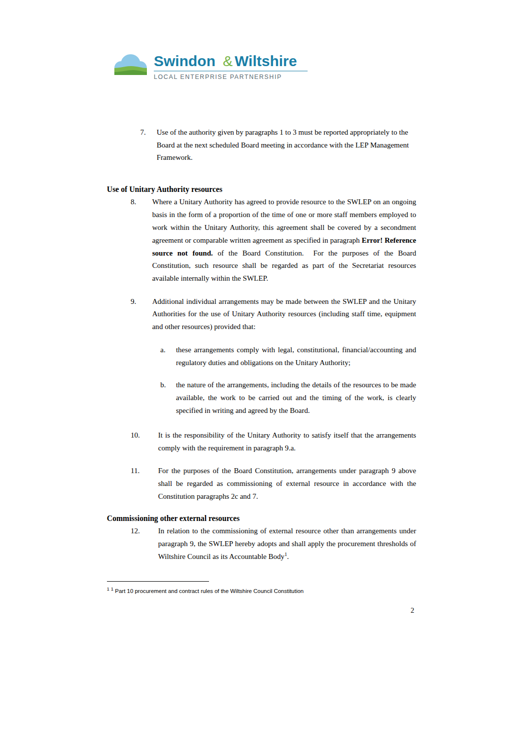Swindon & Wiltshire LOCAL ENTERPRISE PARTNERSHIP
7.
Use of the authority given by paragraphs 1 to 3 must be reported appropriately to the Board at the next scheduled Board meeting in accordance with the LEP Management Framework.
Use of Unitary Authority resources
8.
Where a Unitary Authority has agreed to provide resource to the SWLEP on an ongoing basis in the form of a proportion of the time of one or more staff members employed to work within the Unitary Authority, this agreement shall be covered by a secondment agreement or comparable written agreement as specified in paragraph Error! Reference source not found. of the Board Constitution. For the purposes of the Board Constitution, such resource shall be regarded as part of the Secretariat resources available internally within the SWLEP.
9.
Additional individual arrangements may be made between the SWLEP and the Unitary Authorities for the use of Unitary Authority resources (including staff time, equipment and other resources) provided that:
a.
these arrangements comply with legal, constitutional, financial/accounting and regulatory duties and obligations on the Unitary Authority;
b.
the nature of the arrangements, including the details of the resources to be made available, the work to be carried out and the timing of the work, is clearly specified in writing and agreed by the Board.
10.
It is the responsibility of the Unitary Authority to satisfy itself that the arrangements comply with the requirement in paragraph 9.a.
11.
For the purposes of the Board Constitution, arrangements under paragraph 9 above shall be regarded as commissioning of external resource in accordance with the Constitution paragraphs 2c and 7.
Commissioning other external resources
12.
In relation to the commissioning of external resource other than arrangements under paragraph 9, the SWLEP hereby adopts and shall apply the procurement thresholds of Wiltshire Council as its Accountable Body1.
1 1 Part 10 procurement and contract rules of the Wiltshire Council Constitution
2